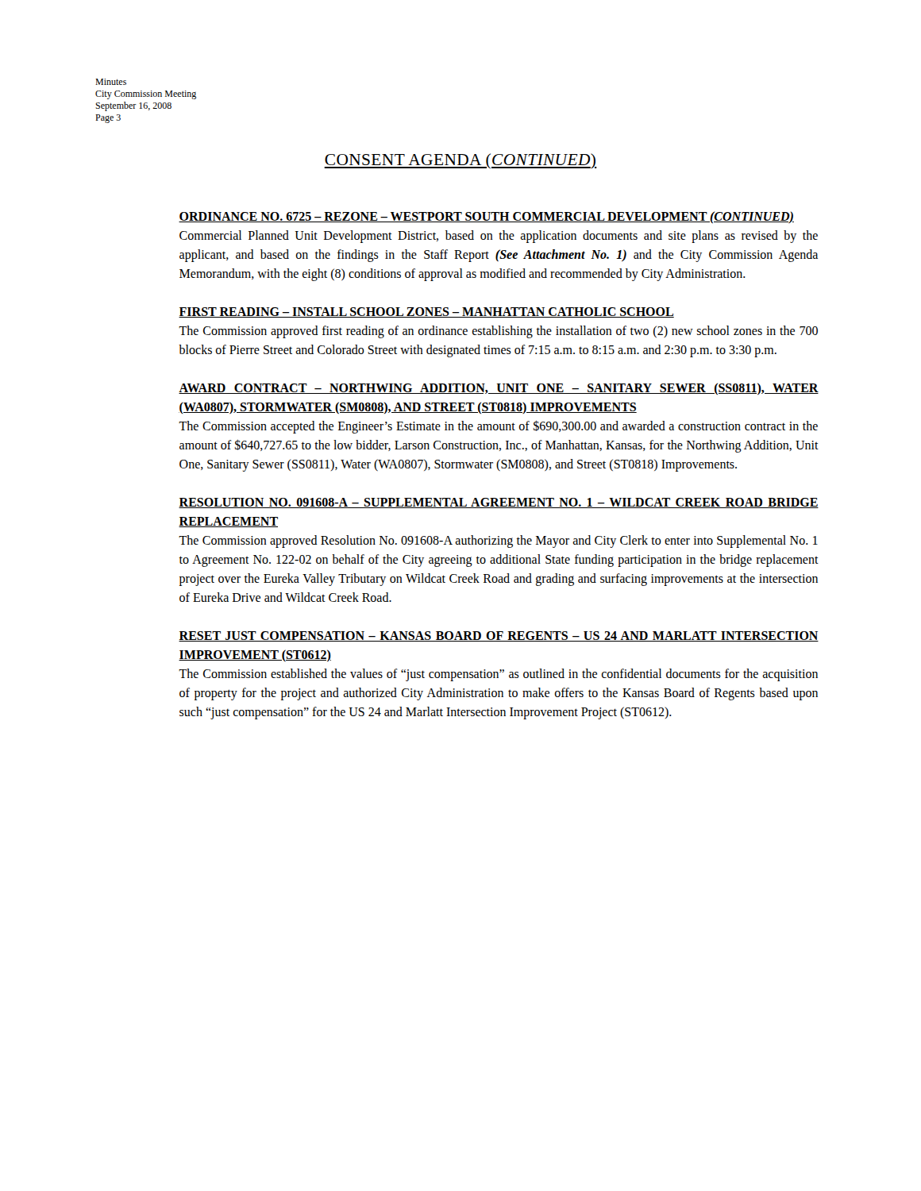Minutes
City Commission Meeting
September 16, 2008
Page 3
CONSENT AGENDA (CONTINUED)
Ordinance No. 6725 – Rezone – Westport South Commercial Development (Continued)
Commercial Planned Unit Development District, based on the application documents and site plans as revised by the applicant, and based on the findings in the Staff Report (See Attachment No. 1) and the City Commission Agenda Memorandum, with the eight (8) conditions of approval as modified and recommended by City Administration.
First Reading – Install School Zones – Manhattan Catholic School
The Commission approved first reading of an ordinance establishing the installation of two (2) new school zones in the 700 blocks of Pierre Street and Colorado Street with designated times of 7:15 a.m. to 8:15 a.m. and 2:30 p.m. to 3:30 p.m.
Award Contract – Northwing Addition, Unit One – Sanitary Sewer (SS0811), Water (WA0807), Stormwater (SM0808), and Street (ST0818) Improvements
The Commission accepted the Engineer’s Estimate in the amount of $690,300.00 and awarded a construction contract in the amount of $640,727.65 to the low bidder, Larson Construction, Inc., of Manhattan, Kansas, for the Northwing Addition, Unit One, Sanitary Sewer (SS0811), Water (WA0807), Stormwater (SM0808), and Street (ST0818) Improvements.
Resolution No. 091608-A – Supplemental Agreement No. 1 – Wildcat Creek Road Bridge Replacement
The Commission approved Resolution No. 091608-A authorizing the Mayor and City Clerk to enter into Supplemental No. 1 to Agreement No. 122-02 on behalf of the City agreeing to additional State funding participation in the bridge replacement project over the Eureka Valley Tributary on Wildcat Creek Road and grading and surfacing improvements at the intersection of Eureka Drive and Wildcat Creek Road.
Reset Just Compensation – Kansas Board of Regents – US 24 and Marlatt Intersection Improvement (ST0612)
The Commission established the values of “just compensation” as outlined in the confidential documents for the acquisition of property for the project and authorized City Administration to make offers to the Kansas Board of Regents based upon such “just compensation” for the US 24 and Marlatt Intersection Improvement Project (ST0612).